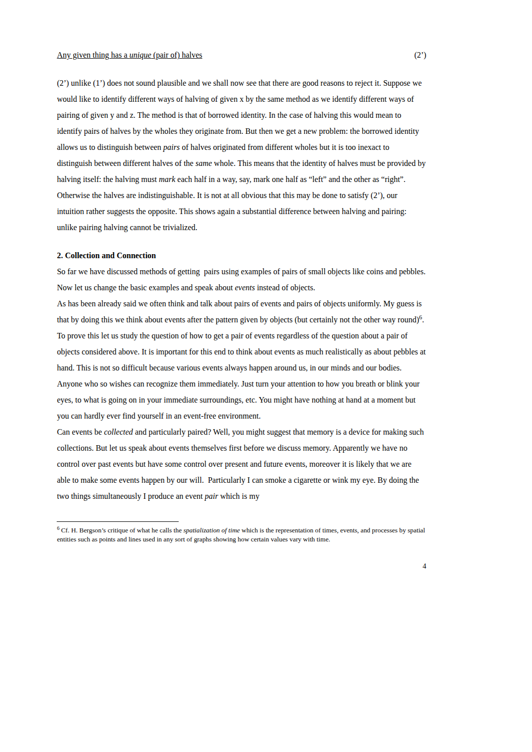Any given thing has a unique (pair of) halves (2’)
(2’) unlike (1’) does not sound plausible and we shall now see that there are good reasons to reject it. Suppose we would like to identify different ways of halving of given x by the same method as we identify different ways of pairing of given y and z. The method is that of borrowed identity. In the case of halving this would mean to identify pairs of halves by the wholes they originate from. But then we get a new problem: the borrowed identity allows us to distinguish between pairs of halves originated from different wholes but it is too inexact to distinguish between different halves of the same whole. This means that the identity of halves must be provided by halving itself: the halving must mark each half in a way, say, mark one half as “left” and the other as “right”. Otherwise the halves are indistinguishable. It is not at all obvious that this may be done to satisfy (2’), our intuition rather suggests the opposite. This shows again a substantial difference between halving and pairing: unlike pairing halving cannot be trivialized.
2. Collection and Connection
So far we have discussed methods of getting pairs using examples of pairs of small objects like coins and pebbles. Now let us change the basic examples and speak about events instead of objects.
As has been already said we often think and talk about pairs of events and pairs of objects uniformly. My guess is that by doing this we think about events after the pattern given by objects (but certainly not the other way round)6. To prove this let us study the question of how to get a pair of events regardless of the question about a pair of objects considered above. It is important for this end to think about events as much realistically as about pebbles at hand. This is not so difficult because various events always happen around us, in our minds and our bodies. Anyone who so wishes can recognize them immediately. Just turn your attention to how you breath or blink your eyes, to what is going on in your immediate surroundings, etc. You might have nothing at hand at a moment but you can hardly ever find yourself in an event-free environment.
Can events be collected and particularly paired? Well, you might suggest that memory is a device for making such collections. But let us speak about events themselves first before we discuss memory. Apparently we have no control over past events but have some control over present and future events, moreover it is likely that we are able to make some events happen by our will. Particularly I can smoke a cigarette or wink my eye. By doing the two things simultaneously I produce an event pair which is my
6 Cf. H. Bergson’s critique of what he calls the spatialization of time which is the representation of times, events, and processes by spatial entities such as points and lines used in any sort of graphs showing how certain values vary with time.
4